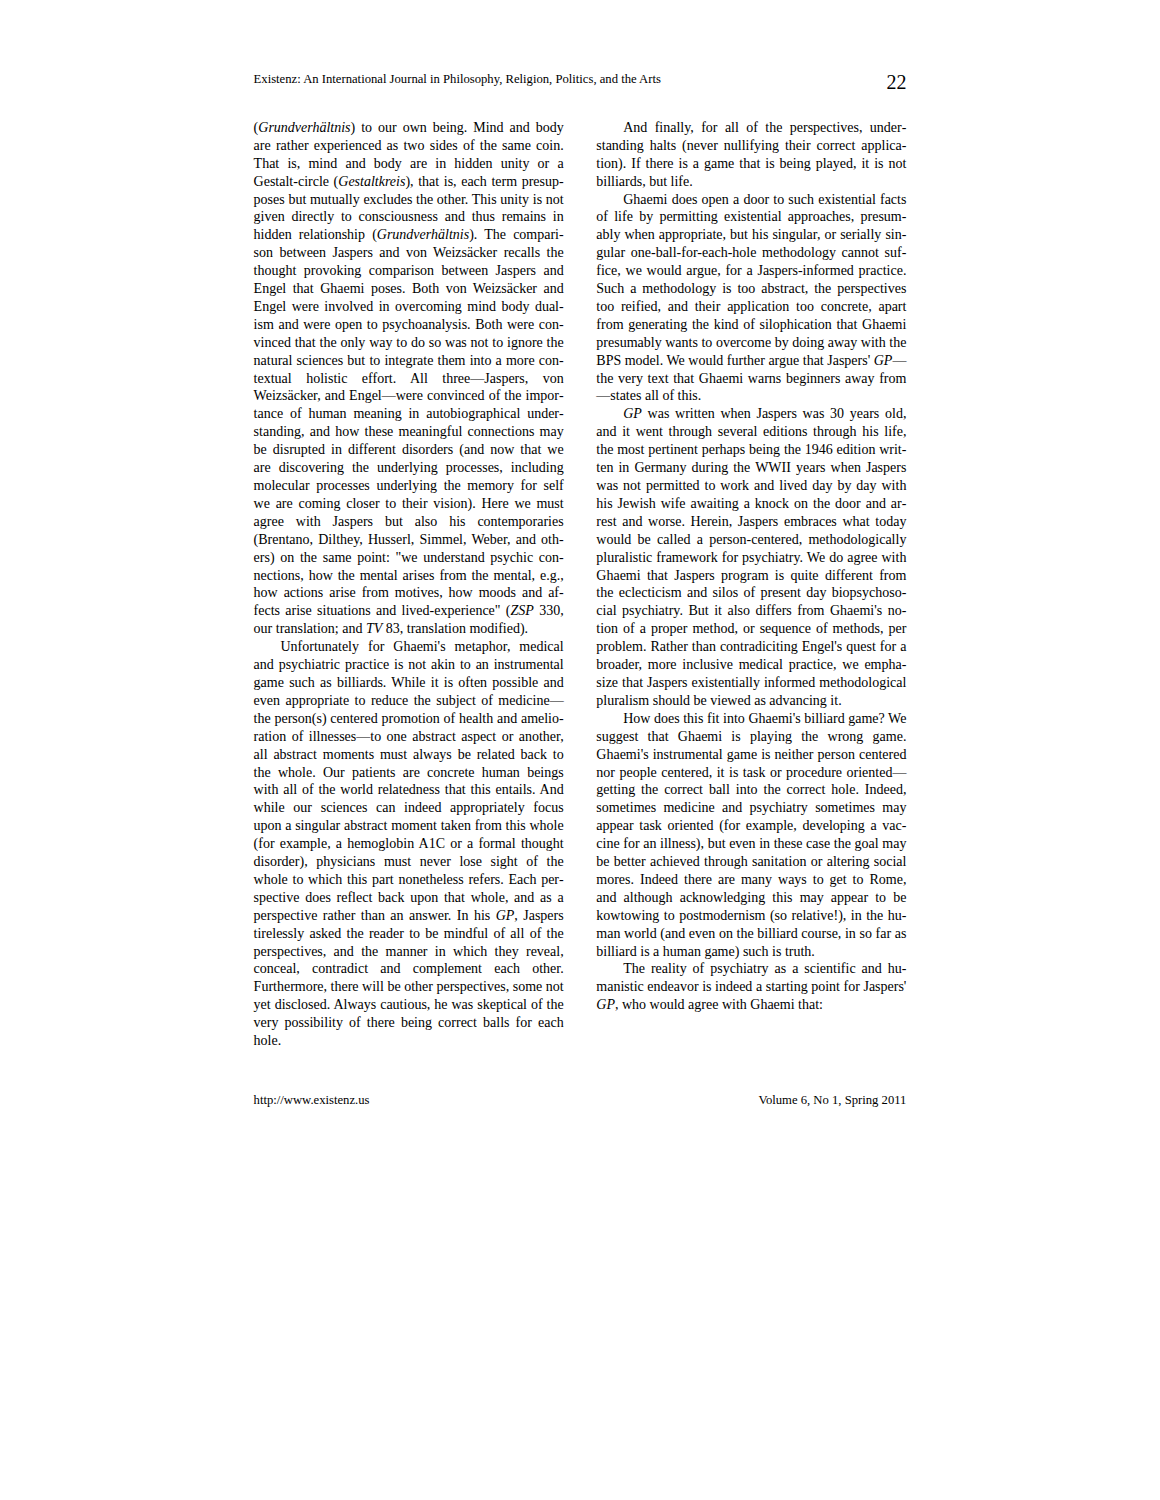Existenz: An International Journal in Philosophy, Religion, Politics, and the Arts
22
(Grundverhältnis) to our own being. Mind and body are rather experienced as two sides of the same coin. That is, mind and body are in hidden unity or a Gestalt-circle (Gestaltkreis), that is, each term presupposes but mutually excludes the other. This unity is not given directly to consciousness and thus remains in hidden relationship (Grundverhältnis). The comparison between Jaspers and von Weizsäcker recalls the thought provoking comparison between Jaspers and Engel that Ghaemi poses. Both von Weizsäcker and Engel were involved in overcoming mind body dualism and were open to psychoanalysis. Both were convinced that the only way to do so was not to ignore the natural sciences but to integrate them into a more contextual holistic effort. All three—Jaspers, von Weizsäcker, and Engel—were convinced of the importance of human meaning in autobiographical understanding, and how these meaningful connections may be disrupted in different disorders (and now that we are discovering the underlying processes, including molecular processes underlying the memory for self we are coming closer to their vision). Here we must agree with Jaspers but also his contemporaries (Brentano, Dilthey, Husserl, Simmel, Weber, and others) on the same point: "we understand psychic connections, how the mental arises from the mental, e.g., how actions arise from motives, how moods and affects arise situations and lived-experience" (ZSP 330, our translation; and TV 83, translation modified).
Unfortunately for Ghaemi's metaphor, medical and psychiatric practice is not akin to an instrumental game such as billiards. While it is often possible and even appropriate to reduce the subject of medicine—the person(s) centered promotion of health and amelioration of illnesses—to one abstract aspect or another, all abstract moments must always be related back to the whole. Our patients are concrete human beings with all of the world relatedness that this entails. And while our sciences can indeed appropriately focus upon a singular abstract moment taken from this whole (for example, a hemoglobin A1C or a formal thought disorder), physicians must never lose sight of the whole to which this part nonetheless refers. Each perspective does reflect back upon that whole, and as a perspective rather than an answer. In his GP, Jaspers tirelessly asked the reader to be mindful of all of the perspectives, and the manner in which they reveal, conceal, contradict and complement each other. Furthermore, there will be other perspectives, some not yet disclosed. Always cautious, he was skeptical of the very possibility of there being correct balls for each hole.
And finally, for all of the perspectives, understanding halts (never nullifying their correct application). If there is a game that is being played, it is not billiards, but life.
Ghaemi does open a door to such existential facts of life by permitting existential approaches, presumably when appropriate, but his singular, or serially singular one-ball-for-each-hole methodology cannot suffice, we would argue, for a Jaspers-informed practice. Such a methodology is too abstract, the perspectives too reified, and their application too concrete, apart from generating the kind of silophication that Ghaemi presumably wants to overcome by doing away with the BPS model. We would further argue that Jaspers' GP—the very text that Ghaemi warns beginners away from—states all of this.
GP was written when Jaspers was 30 years old, and it went through several editions through his life, the most pertinent perhaps being the 1946 edition written in Germany during the WWII years when Jaspers was not permitted to work and lived day by day with his Jewish wife awaiting a knock on the door and arrest and worse. Herein, Jaspers embraces what today would be called a person-centered, methodologically pluralistic framework for psychiatry. We do agree with Ghaemi that Jaspers program is quite different from the eclecticism and silos of present day biopsychosocial psychiatry. But it also differs from Ghaemi's notion of a proper method, or sequence of methods, per problem. Rather than contradiciting Engel's quest for a broader, more inclusive medical practice, we emphasize that Jaspers existentially informed methodological pluralism should be viewed as advancing it.
How does this fit into Ghaemi's billiard game? We suggest that Ghaemi is playing the wrong game. Ghaemi's instrumental game is neither person centered nor people centered, it is task or procedure oriented—getting the correct ball into the correct hole. Indeed, sometimes medicine and psychiatry sometimes may appear task oriented (for example, developing a vaccine for an illness), but even in these case the goal may be better achieved through sanitation or altering social mores. Indeed there are many ways to get to Rome, and although acknowledging this may appear to be kowtowing to postmodernism (so relative!), in the human world (and even on the billiard course, in so far as billiard is a human game) such is truth.
The reality of psychiatry as a scientific and humanistic endeavor is indeed a starting point for Jaspers' GP, who would agree with Ghaemi that:
http://www.existenz.us
Volume 6, No 1, Spring 2011